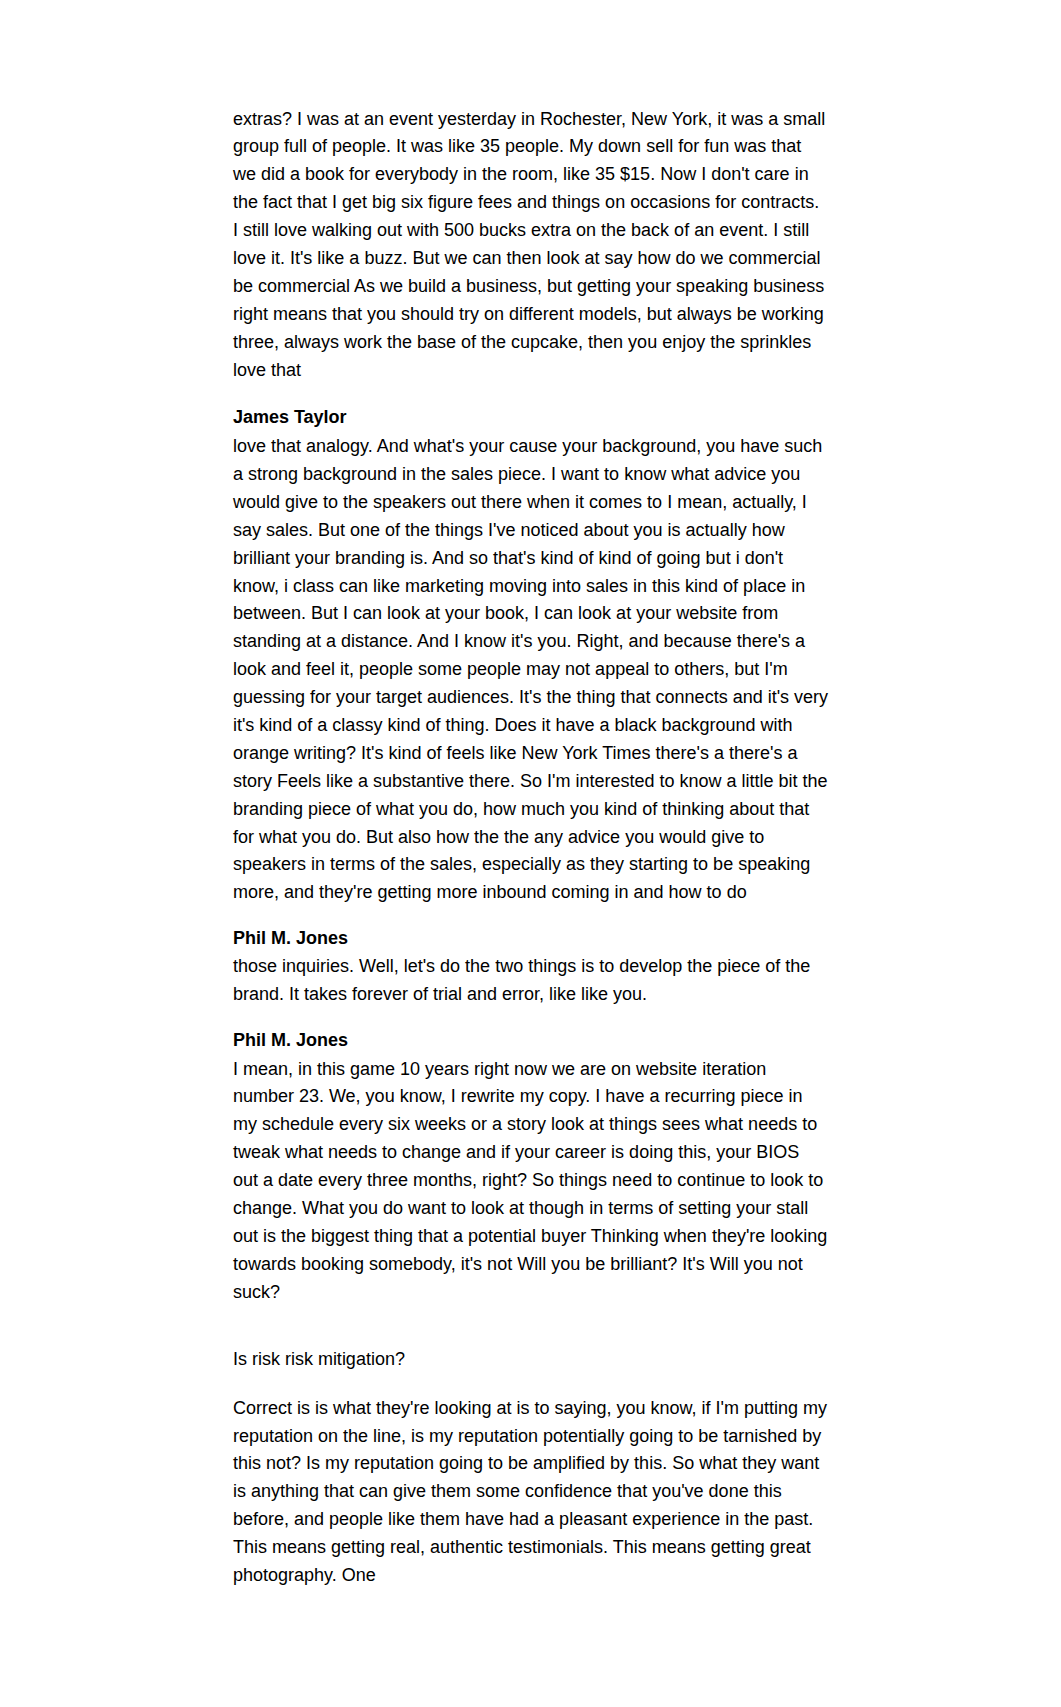extras? I was at an event yesterday in Rochester, New York, it was a small group full of people. It was like 35 people. My down sell for fun was that we did a book for everybody in the room, like 35 $15. Now I don't care in the fact that I get big six figure fees and things on occasions for contracts. I still love walking out with 500 bucks extra on the back of an event. I still love it. It's like a buzz. But we can then look at say how do we commercial be commercial As we build a business, but getting your speaking business right means that you should try on different models, but always be working three, always work the base of the cupcake, then you enjoy the sprinkles love that
James Taylor
love that analogy. And what's your cause your background, you have such a strong background in the sales piece. I want to know what advice you would give to the speakers out there when it comes to I mean, actually, I say sales. But one of the things I've noticed about you is actually how brilliant your branding is. And so that's kind of kind of going but i don't know, i class can like marketing moving into sales in this kind of place in between. But I can look at your book, I can look at your website from standing at a distance. And I know it's you. Right, and because there's a look and feel it, people some people may not appeal to others, but I'm guessing for your target audiences. It's the thing that connects and it's very it's kind of a classy kind of thing. Does it have a black background with orange writing? It's kind of feels like New York Times there's a there's a story Feels like a substantive there. So I'm interested to know a little bit the branding piece of what you do, how much you kind of thinking about that for what you do. But also how the the any advice you would give to speakers in terms of the sales, especially as they starting to be speaking more, and they're getting more inbound coming in and how to do
Phil M. Jones
those inquiries. Well, let's do the two things is to develop the piece of the brand. It takes forever of trial and error, like like you.
Phil M. Jones
I mean, in this game 10 years right now we are on website iteration number 23. We, you know, I rewrite my copy. I have a recurring piece in my schedule every six weeks or a story look at things sees what needs to tweak what needs to change and if your career is doing this, your BIOS out a date every three months, right? So things need to continue to look to change. What you do want to look at though in terms of setting your stall out is the biggest thing that a potential buyer Thinking when they're looking towards booking somebody, it's not Will you be brilliant? It's Will you not suck?
Is risk risk mitigation?
Correct is is what they're looking at is to saying, you know, if I'm putting my reputation on the line, is my reputation potentially going to be tarnished by this not? Is my reputation going to be amplified by this. So what they want is anything that can give them some confidence that you've done this before, and people like them have had a pleasant experience in the past. This means getting real, authentic testimonials. This means getting great photography. One